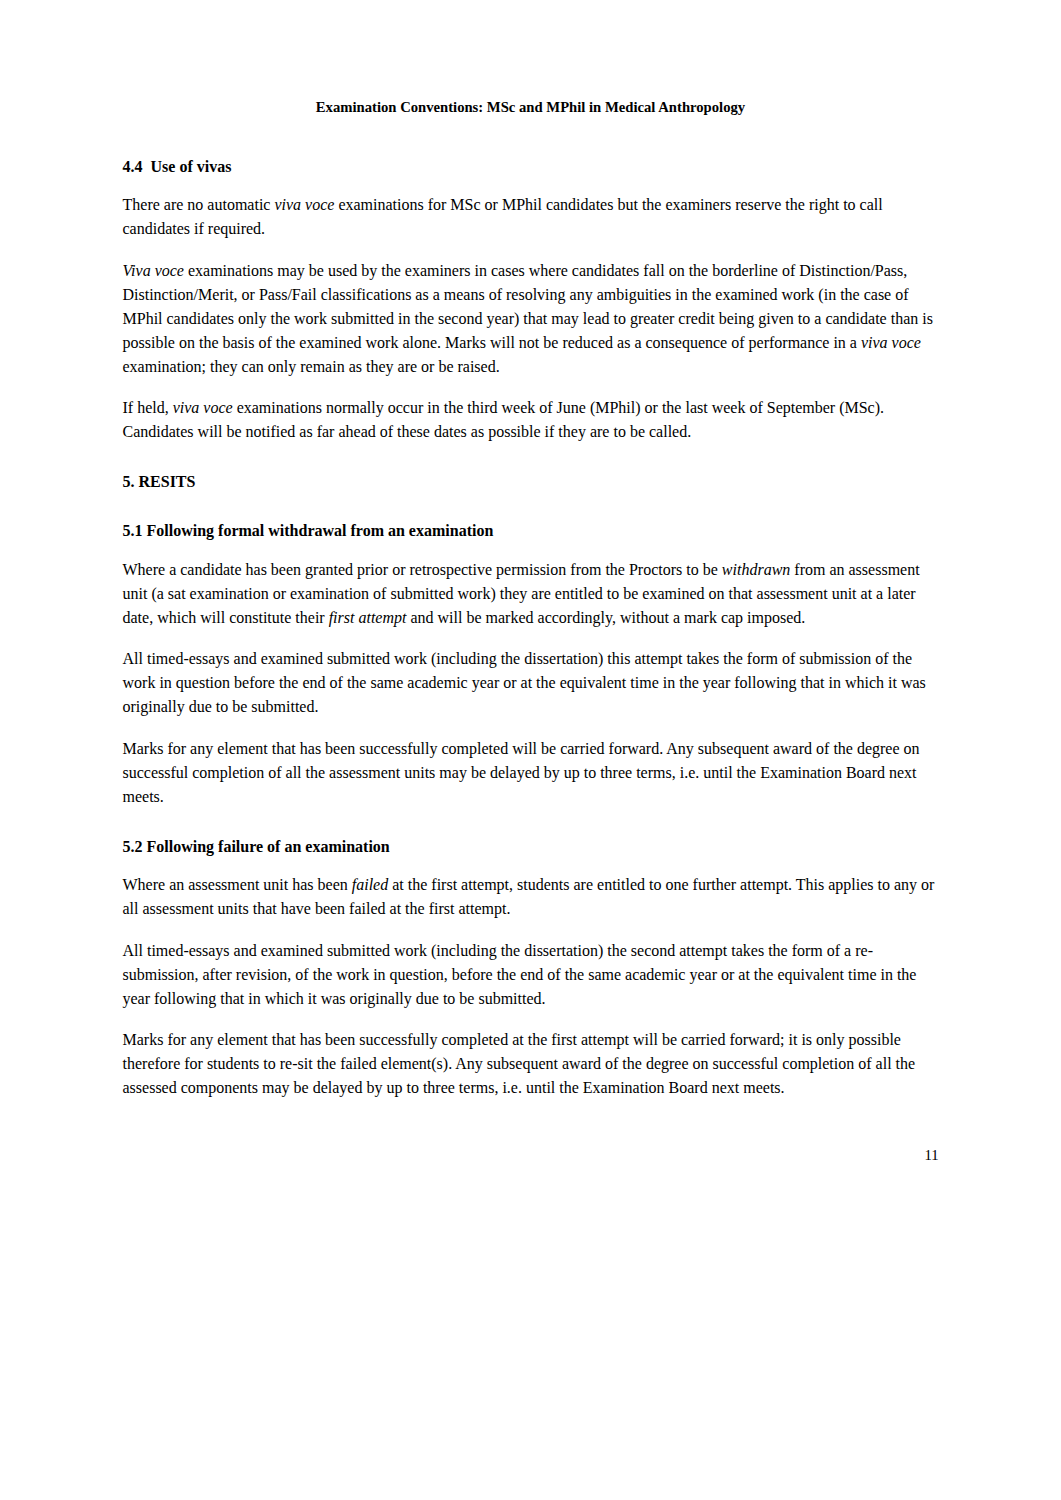Examination Conventions: MSc and MPhil in Medical Anthropology
4.4 Use of vivas
There are no automatic viva voce examinations for MSc or MPhil candidates but the examiners reserve the right to call candidates if required.
Viva voce examinations may be used by the examiners in cases where candidates fall on the borderline of Distinction/Pass, Distinction/Merit, or Pass/Fail classifications as a means of resolving any ambiguities in the examined work (in the case of MPhil candidates only the work submitted in the second year) that may lead to greater credit being given to a candidate than is possible on the basis of the examined work alone. Marks will not be reduced as a consequence of performance in a viva voce examination; they can only remain as they are or be raised.
If held, viva voce examinations normally occur in the third week of June (MPhil) or the last week of September (MSc). Candidates will be notified as far ahead of these dates as possible if they are to be called.
5. RESITS
5.1 Following formal withdrawal from an examination
Where a candidate has been granted prior or retrospective permission from the Proctors to be withdrawn from an assessment unit (a sat examination or examination of submitted work) they are entitled to be examined on that assessment unit at a later date, which will constitute their first attempt and will be marked accordingly, without a mark cap imposed.
All timed-essays and examined submitted work (including the dissertation) this attempt takes the form of submission of the work in question before the end of the same academic year or at the equivalent time in the year following that in which it was originally due to be submitted.
Marks for any element that has been successfully completed will be carried forward. Any subsequent award of the degree on successful completion of all the assessment units may be delayed by up to three terms, i.e. until the Examination Board next meets.
5.2 Following failure of an examination
Where an assessment unit has been failed at the first attempt, students are entitled to one further attempt. This applies to any or all assessment units that have been failed at the first attempt.
All timed-essays and examined submitted work (including the dissertation) the second attempt takes the form of a re-submission, after revision, of the work in question, before the end of the same academic year or at the equivalent time in the year following that in which it was originally due to be submitted.
Marks for any element that has been successfully completed at the first attempt will be carried forward; it is only possible therefore for students to re-sit the failed element(s). Any subsequent award of the degree on successful completion of all the assessed components may be delayed by up to three terms, i.e. until the Examination Board next meets.
11